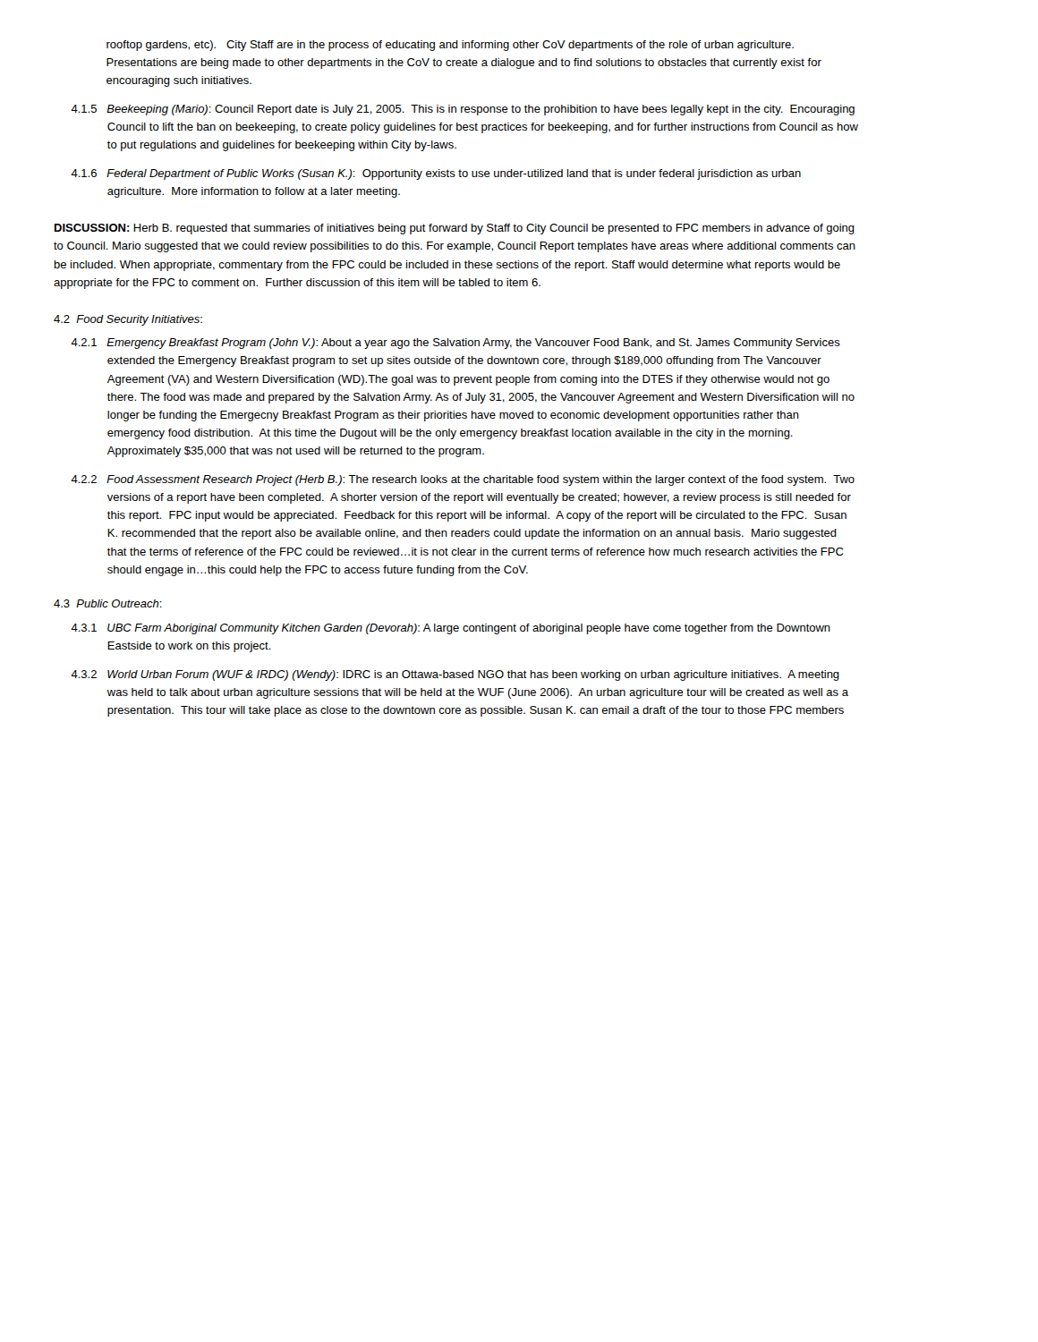rooftop gardens, etc). City Staff are in the process of educating and informing other CoV departments of the role of urban agriculture. Presentations are being made to other departments in the CoV to create a dialogue and to find solutions to obstacles that currently exist for encouraging such initiatives.
4.1.5 Beekeeping (Mario): Council Report date is July 21, 2005. This is in response to the prohibition to have bees legally kept in the city. Encouraging Council to lift the ban on beekeeping, to create policy guidelines for best practices for beekeeping, and for further instructions from Council as how to put regulations and guidelines for beekeeping within City by-laws.
4.1.6 Federal Department of Public Works (Susan K.): Opportunity exists to use under-utilized land that is under federal jurisdiction as urban agriculture. More information to follow at a later meeting.
DISCUSSION: Herb B. requested that summaries of initiatives being put forward by Staff to City Council be presented to FPC members in advance of going to Council. Mario suggested that we could review possibilities to do this. For example, Council Report templates have areas where additional comments can be included. When appropriate, commentary from the FPC could be included in these sections of the report. Staff would determine what reports would be appropriate for the FPC to comment on. Further discussion of this item will be tabled to item 6.
4.2 Food Security Initiatives:
4.2.1 Emergency Breakfast Program (John V.): About a year ago the Salvation Army, the Vancouver Food Bank, and St. James Community Services extended the Emergency Breakfast program to set up sites outside of the downtown core, through $189,000 offunding from The Vancouver Agreement (VA) and Western Diversification (WD).The goal was to prevent people from coming into the DTES if they otherwise would not go there. The food was made and prepared by the Salvation Army. As of July 31, 2005, the Vancouver Agreement and Western Diversification will no longer be funding the Emergecny Breakfast Program as their priorities have moved to economic development opportunities rather than emergency food distribution. At this time the Dugout will be the only emergency breakfast location available in the city in the morning. Approximately $35,000 that was not used will be returned to the program.
4.2.2 Food Assessment Research Project (Herb B.): The research looks at the charitable food system within the larger context of the food system. Two versions of a report have been completed. A shorter version of the report will eventually be created; however, a review process is still needed for this report. FPC input would be appreciated. Feedback for this report will be informal. A copy of the report will be circulated to the FPC. Susan K. recommended that the report also be available online, and then readers could update the information on an annual basis. Mario suggested that the terms of reference of the FPC could be reviewed…it is not clear in the current terms of reference how much research activities the FPC should engage in…this could help the FPC to access future funding from the CoV.
4.3 Public Outreach:
4.3.1 UBC Farm Aboriginal Community Kitchen Garden (Devorah): A large contingent of aboriginal people have come together from the Downtown Eastside to work on this project.
4.3.2 World Urban Forum (WUF & IRDC) (Wendy): IDRC is an Ottawa-based NGO that has been working on urban agriculture initiatives. A meeting was held to talk about urban agriculture sessions that will be held at the WUF (June 2006). An urban agriculture tour will be created as well as a presentation. This tour will take place as close to the downtown core as possible. Susan K. can email a draft of the tour to those FPC members